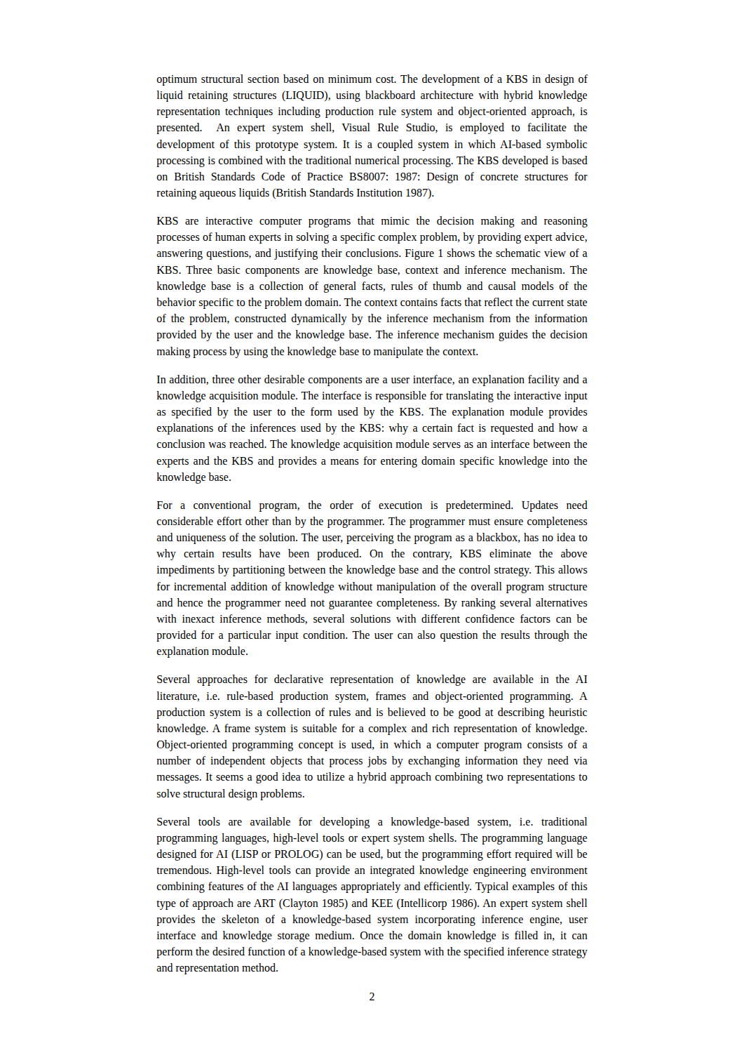optimum structural section based on minimum cost. The development of a KBS in design of liquid retaining structures (LIQUID), using blackboard architecture with hybrid knowledge representation techniques including production rule system and object-oriented approach, is presented. An expert system shell, Visual Rule Studio, is employed to facilitate the development of this prototype system. It is a coupled system in which AI-based symbolic processing is combined with the traditional numerical processing. The KBS developed is based on British Standards Code of Practice BS8007: 1987: Design of concrete structures for retaining aqueous liquids (British Standards Institution 1987).
KBS are interactive computer programs that mimic the decision making and reasoning processes of human experts in solving a specific complex problem, by providing expert advice, answering questions, and justifying their conclusions. Figure 1 shows the schematic view of a KBS. Three basic components are knowledge base, context and inference mechanism. The knowledge base is a collection of general facts, rules of thumb and causal models of the behavior specific to the problem domain. The context contains facts that reflect the current state of the problem, constructed dynamically by the inference mechanism from the information provided by the user and the knowledge base. The inference mechanism guides the decision making process by using the knowledge base to manipulate the context.
In addition, three other desirable components are a user interface, an explanation facility and a knowledge acquisition module. The interface is responsible for translating the interactive input as specified by the user to the form used by the KBS. The explanation module provides explanations of the inferences used by the KBS: why a certain fact is requested and how a conclusion was reached. The knowledge acquisition module serves as an interface between the experts and the KBS and provides a means for entering domain specific knowledge into the knowledge base.
For a conventional program, the order of execution is predetermined. Updates need considerable effort other than by the programmer. The programmer must ensure completeness and uniqueness of the solution. The user, perceiving the program as a blackbox, has no idea to why certain results have been produced. On the contrary, KBS eliminate the above impediments by partitioning between the knowledge base and the control strategy. This allows for incremental addition of knowledge without manipulation of the overall program structure and hence the programmer need not guarantee completeness. By ranking several alternatives with inexact inference methods, several solutions with different confidence factors can be provided for a particular input condition. The user can also question the results through the explanation module.
Several approaches for declarative representation of knowledge are available in the AI literature, i.e. rule-based production system, frames and object-oriented programming. A production system is a collection of rules and is believed to be good at describing heuristic knowledge. A frame system is suitable for a complex and rich representation of knowledge. Object-oriented programming concept is used, in which a computer program consists of a number of independent objects that process jobs by exchanging information they need via messages. It seems a good idea to utilize a hybrid approach combining two representations to solve structural design problems.
Several tools are available for developing a knowledge-based system, i.e. traditional programming languages, high-level tools or expert system shells. The programming language designed for AI (LISP or PROLOG) can be used, but the programming effort required will be tremendous. High-level tools can provide an integrated knowledge engineering environment combining features of the AI languages appropriately and efficiently. Typical examples of this type of approach are ART (Clayton 1985) and KEE (Intellicorp 1986). An expert system shell provides the skeleton of a knowledge-based system incorporating inference engine, user interface and knowledge storage medium. Once the domain knowledge is filled in, it can perform the desired function of a knowledge-based system with the specified inference strategy and representation method.
2